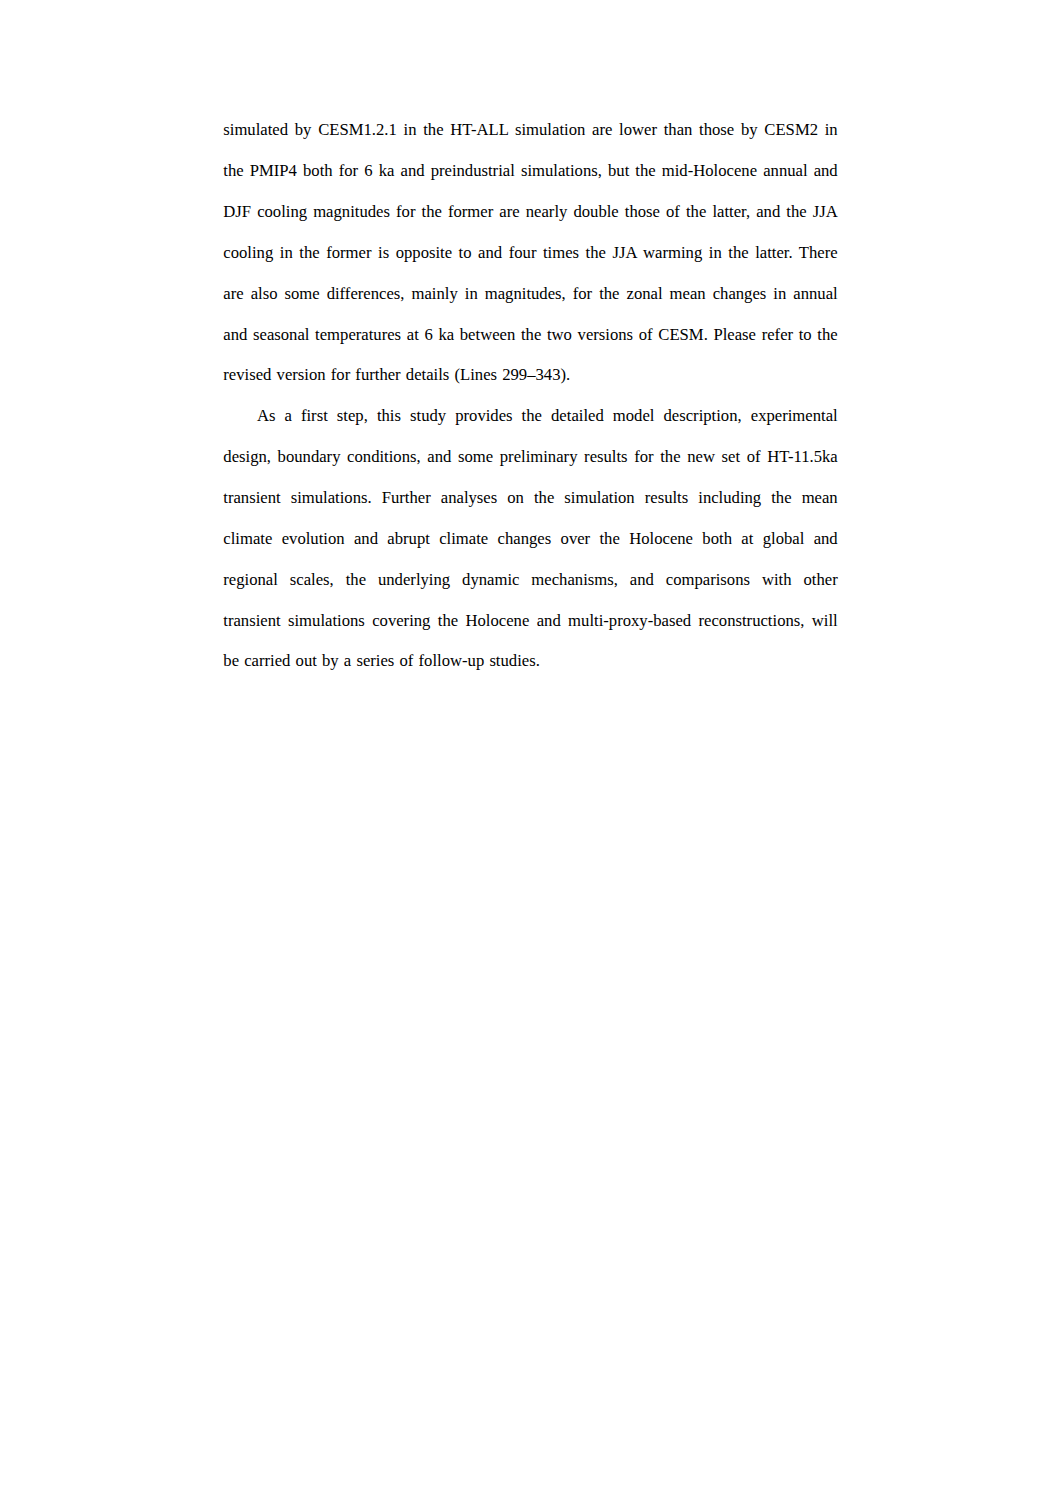simulated by CESM1.2.1 in the HT-ALL simulation are lower than those by CESM2 in the PMIP4 both for 6 ka and preindustrial simulations, but the mid-Holocene annual and DJF cooling magnitudes for the former are nearly double those of the latter, and the JJA cooling in the former is opposite to and four times the JJA warming in the latter. There are also some differences, mainly in magnitudes, for the zonal mean changes in annual and seasonal temperatures at 6 ka between the two versions of CESM. Please refer to the revised version for further details (Lines 299–343).
As a first step, this study provides the detailed model description, experimental design, boundary conditions, and some preliminary results for the new set of HT-11.5ka transient simulations. Further analyses on the simulation results including the mean climate evolution and abrupt climate changes over the Holocene both at global and regional scales, the underlying dynamic mechanisms, and comparisons with other transient simulations covering the Holocene and multi-proxy-based reconstructions, will be carried out by a series of follow-up studies.